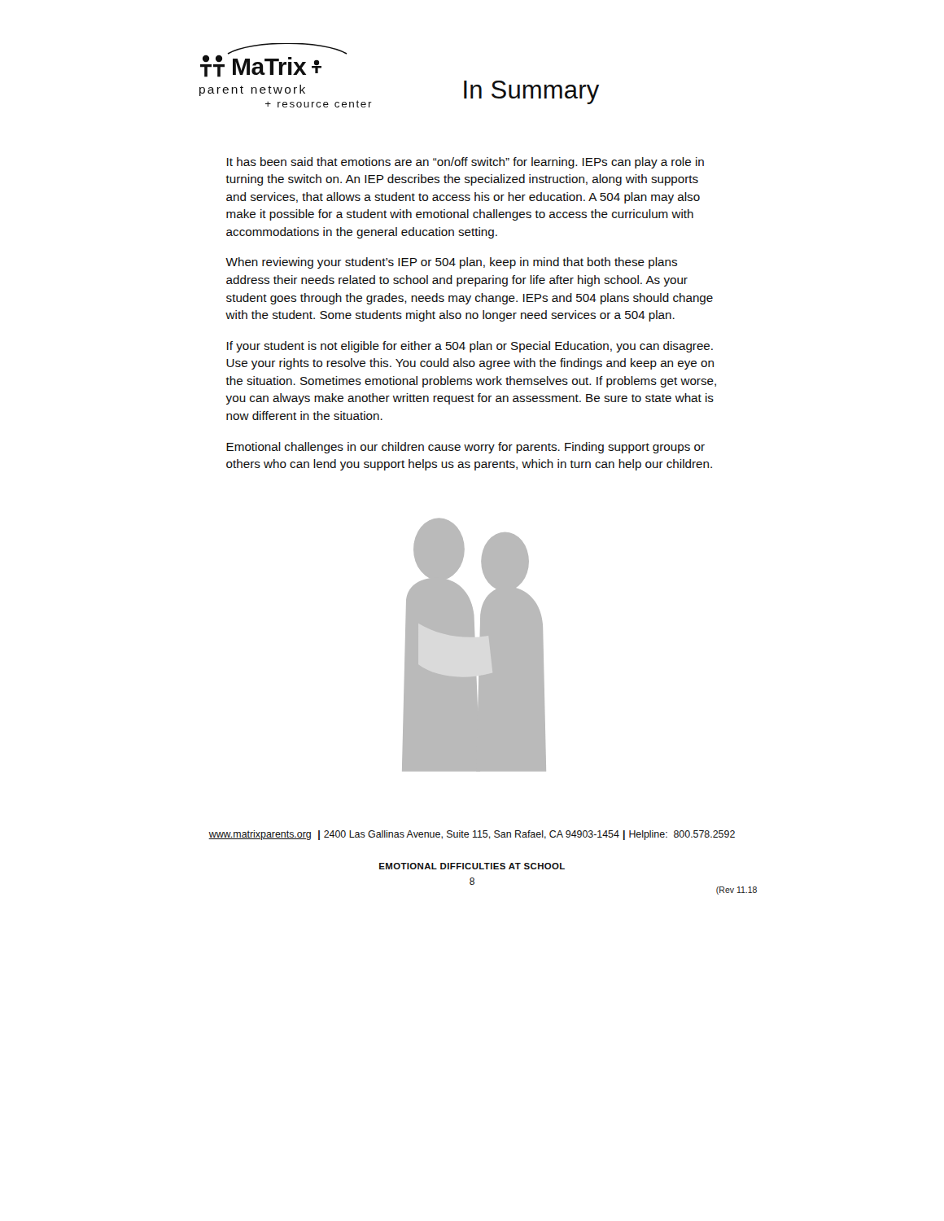MaTrix
parent network
+ resource center
In Summary
It has been said that emotions are an “on/off switch” for learning. IEPs can play a role in turning the switch on. An IEP describes the specialized instruction, along with supports and services, that allows a student to access his or her education. A 504 plan may also make it possible for a student with emotional challenges to access the curriculum with accommodations in the general education setting.
When reviewing your student’s IEP or 504 plan, keep in mind that both these plans address their needs related to school and preparing for life after high school. As your student goes through the grades, needs may change. IEPs and 504 plans should change with the student. Some students might also no longer need services or a 504 plan.
If your student is not eligible for either a 504 plan or Special Education, you can disagree. Use your rights to resolve this. You could also agree with the findings and keep an eye on the situation. Sometimes emotional problems work themselves out. If problems get worse, you can always make another written request for an assessment. Be sure to state what is now different in the situation.
Emotional challenges in our children cause worry for parents. Finding support groups or others who can lend you support helps us as parents, which in turn can help our children.
www.matrixparents.org |2400 Las Gallinas Avenue, Suite 115, San Rafael, CA 94903-1454|Helpline: 800.578.2592
Emotional Difficulties at School
8
(Rev 11.18